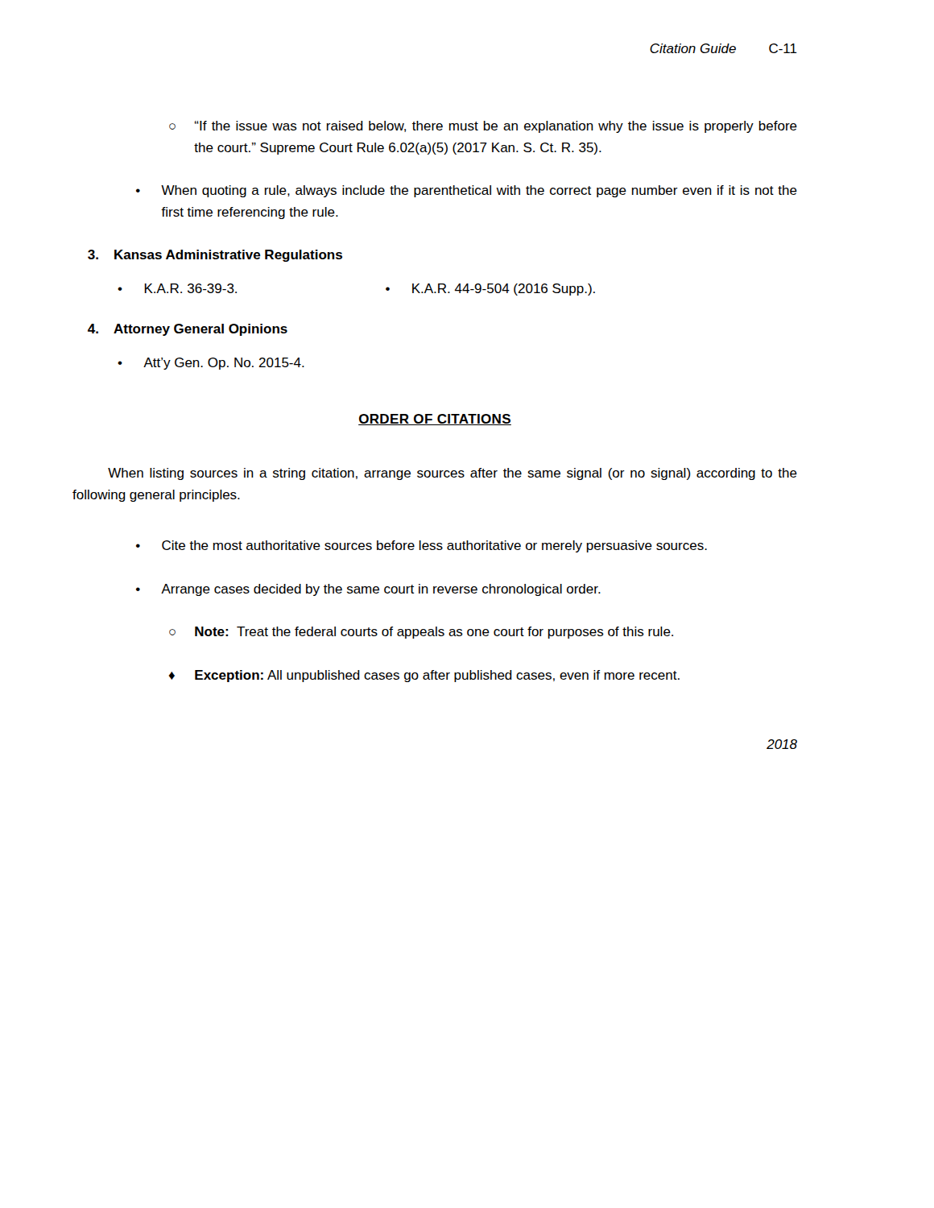Citation Guide C-11
“If the issue was not raised below, there must be an explanation why the issue is properly before the court.” Supreme Court Rule 6.02(a)(5) (2017 Kan. S. Ct. R. 35).
When quoting a rule, always include the parenthetical with the correct page number even if it is not the first time referencing the rule.
3. Kansas Administrative Regulations
K.A.R. 36-39-3.
K.A.R. 44-9-504 (2016 Supp.).
4. Attorney General Opinions
Att’y Gen. Op. No. 2015-4.
ORDER OF CITATIONS
When listing sources in a string citation, arrange sources after the same signal (or no signal) according to the following general principles.
Cite the most authoritative sources before less authoritative or merely persuasive sources.
Arrange cases decided by the same court in reverse chronological order.
Note: Treat the federal courts of appeals as one court for purposes of this rule.
Exception: All unpublished cases go after published cases, even if more recent.
2018